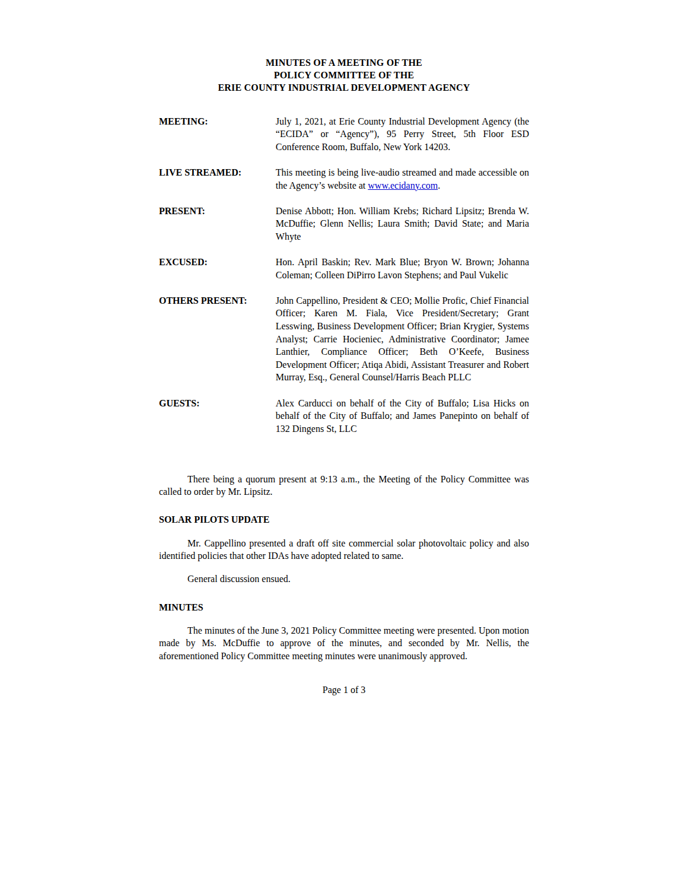MINUTES OF A MEETING OF THE
POLICY COMMITTEE OF THE
ERIE COUNTY INDUSTRIAL DEVELOPMENT AGENCY
| MEETING: | July 1, 2021, at Erie County Industrial Development Agency (the “ECIDA” or “Agency”), 95 Perry Street, 5th Floor ESD Conference Room, Buffalo, New York 14203. |
| LIVE STREAMED: | This meeting is being live-audio streamed and made accessible on the Agency’s website at www.ecidany.com . |
| PRESENT: | Denise Abbott; Hon. William Krebs; Richard Lipsitz; Brenda W. McDuffie; Glenn Nellis; Laura Smith; David State; and Maria Whyte |
| EXCUSED: | Hon. April Baskin; Rev. Mark Blue; Bryon W. Brown; Johanna Coleman; Colleen DiPirro Lavon Stephens; and Paul Vukelic |
| OTHERS PRESENT: | John Cappellino, President & CEO; Mollie Profic, Chief Financial Officer; Karen M. Fiala, Vice President/Secretary; Grant Lesswing, Business Development Officer; Brian Krygier, Systems Analyst; Carrie Hocieniec, Administrative Coordinator; Jamee Lanthier, Compliance Officer; Beth O’Keefe, Business Development Officer; Atiqa Abidi, Assistant Treasurer and Robert Murray, Esq., General Counsel/Harris Beach PLLC |
| GUESTS: | Alex Carducci on behalf of the City of Buffalo; Lisa Hicks on behalf of the City of Buffalo; and James Panepinto on behalf of 132 Dingens St, LLC |
There being a quorum present at 9:13 a.m., the Meeting of the Policy Committee was called to order by Mr. Lipsitz.
Solar Pilots Update
Mr. Cappellino presented a draft off site commercial solar photovoltaic policy and also identified policies that other IDAs have adopted related to same.
General discussion ensued.
Minutes
The minutes of the June 3, 2021 Policy Committee meeting were presented. Upon motion made by Ms. McDuffie to approve of the minutes, and seconded by Mr. Nellis, the aforementioned Policy Committee meeting minutes were unanimously approved.
Page 1 of 3